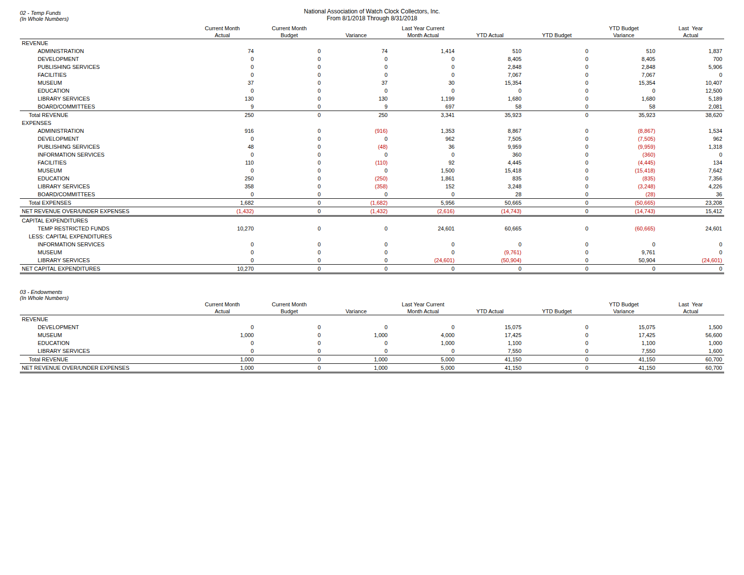02 - Temp Funds
(In Whole Numbers)
National Association of Watch Clock Collectors, Inc.
From 8/1/2018 Through 8/31/2018
| | Current Month | Current Month | | Last Year Current | | | YTD Budget | Last Year |
| --- | --- | --- | --- | --- | --- | --- | --- | --- |
| | Actual | Budget | Variance | Month Actual | YTD Actual | YTD Budget | Variance | Actual |
| REVENUE | |
| ADMINISTRATION | 74 | 0 | 74 | 1,414 | 510 | 0 | 510 | 1,837 |
| DEVELOPMENT | 0 | 0 | 0 | 0 | 8,405 | 0 | 8,405 | 700 |
| PUBLISHING SERVICES | 0 | 0 | 0 | 0 | 2,848 | 0 | 2,848 | 5,906 |
| FACILITIES | 0 | 0 | 0 | 0 | 7,067 | 0 | 7,067 | 0 |
| MUSEUM | 37 | 0 | 37 | 30 | 15,354 | 0 | 15,354 | 10,407 |
| EDUCATION | 0 | 0 | 0 | 0 | 0 | 0 | 0 | 12,500 |
| LIBRARY SERVICES | 130 | 0 | 130 | 1,199 | 1,680 | 0 | 1,680 | 5,189 |
| BOARD/COMMITTEES | 9 | 0 | 9 | 697 | 58 | 0 | 58 | 2,081 |
| Total REVENUE | 250 | 0 | 250 | 3,341 | 35,923 | 0 | 35,923 | 38,620 |
| EXPENSES | |
| ADMINISTRATION | 916 | 0 | (916) | 1,353 | 8,867 | 0 | (8,867) | 1,534 |
| DEVELOPMENT | 0 | 0 | 0 | 962 | 7,505 | 0 | (7,505) | 962 |
| PUBLISHING SERVICES | 48 | 0 | (48) | 36 | 9,959 | 0 | (9,959) | 1,318 |
| INFORMATION SERVICES | 0 | 0 | 0 | 0 | 360 | 0 | (360) | 0 |
| FACILITIES | 110 | 0 | (110) | 92 | 4,445 | 0 | (4,445) | 134 |
| MUSEUM | 0 | 0 | 0 | 1,500 | 15,418 | 0 | (15,418) | 7,642 |
| EDUCATION | 250 | 0 | (250) | 1,861 | 835 | 0 | (835) | 7,356 |
| LIBRARY SERVICES | 358 | 0 | (358) | 152 | 3,248 | 0 | (3,248) | 4,226 |
| BOARD/COMMITTEES | 0 | 0 | 0 | 0 | 28 | 0 | (28) | 36 |
| Total EXPENSES | 1,682 | 0 | (1,682) | 5,956 | 50,665 | 0 | (50,665) | 23,208 |
| NET REVENUE OVER/UNDER EXPENSES | (1,432) | 0 | (1,432) | (2,616) | (14,743) | 0 | (14,743) | 15,412 |
| CAPITAL EXPENDITURES | |
| TEMP RESTRICTED FUNDS | 10,270 | 0 | 0 | 24,601 | 60,665 | 0 | (60,665) | 24,601 |
| LESS: CAPITAL EXPENDITURES | |
| INFORMATION SERVICES | 0 | 0 | 0 | 0 | 0 | 0 | 0 | 0 |
| MUSEUM | 0 | 0 | 0 | 0 | (9,761) | 0 | 9,761 | 0 |
| LIBRARY SERVICES | 0 | 0 | 0 | (24,601) | (50,904) | 0 | 50,904 | (24,601) |
| NET CAPITAL EXPENDITURES | 10,270 | 0 | 0 | 0 | 0 | 0 | 0 | 0 |
03 - Endowments
(In Whole Numbers)
| | Current Month | Current Month | | Last Year Current | | | YTD Budget | Last Year |
| --- | --- | --- | --- | --- | --- | --- | --- | --- |
| | Actual | Budget | Variance | Month Actual | YTD Actual | YTD Budget | Variance | Actual |
| REVENUE | |
| DEVELOPMENT | 0 | 0 | 0 | 0 | 15,075 | 0 | 15,075 | 1,500 |
| MUSEUM | 1,000 | 0 | 1,000 | 4,000 | 17,425 | 0 | 17,425 | 56,600 |
| EDUCATION | 0 | 0 | 0 | 1,000 | 1,100 | 0 | 1,100 | 1,000 |
| LIBRARY SERVICES | 0 | 0 | 0 | 0 | 7,550 | 0 | 7,550 | 1,600 |
| Total REVENUE | 1,000 | 0 | 1,000 | 5,000 | 41,150 | 0 | 41,150 | 60,700 |
| NET REVENUE OVER/UNDER EXPENSES | 1,000 | 0 | 1,000 | 5,000 | 41,150 | 0 | 41,150 | 60,700 |